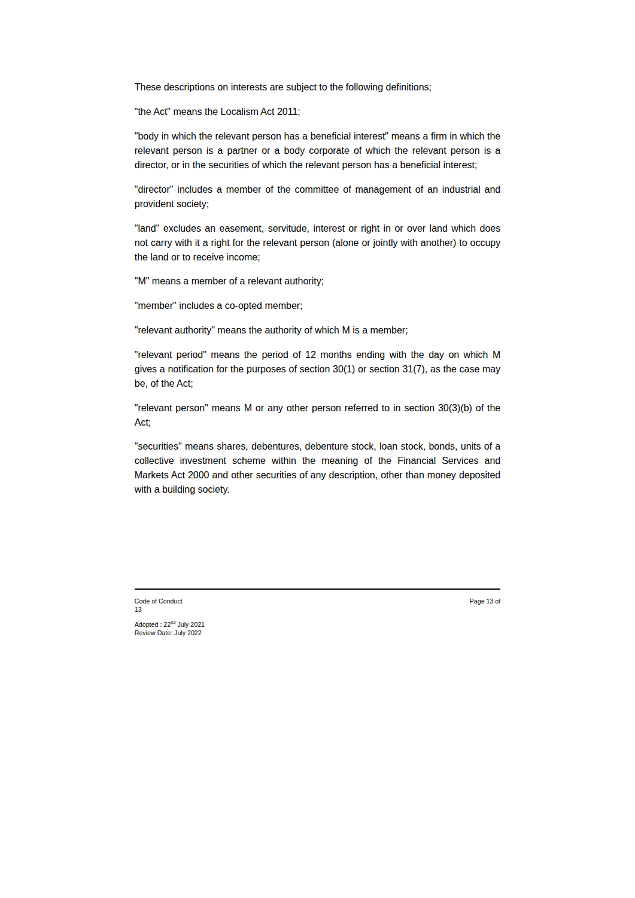These descriptions on interests are subject to the following definitions;
"the Act" means the Localism Act 2011;
"body in which the relevant person has a beneficial interest" means a firm in which the relevant person is a partner or a body corporate of which the relevant person is a director, or in the securities of which the relevant person has a beneficial interest;
"director" includes a member of the committee of management of an industrial and provident society;
"land" excludes an easement, servitude, interest or right in or over land which does not carry with it a right for the relevant person (alone or jointly with another) to occupy the land or to receive income;
"M" means a member of a relevant authority;
"member" includes a co-opted member;
"relevant authority" means the authority of which M is a member;
"relevant period" means the period of 12 months ending with the day on which M gives a notification for the purposes of section 30(1) or section 31(7), as the case may be, of the Act;
"relevant person" means M or any other person referred to in section 30(3)(b) of the Act;
"securities" means shares, debentures, debenture stock, loan stock, bonds, units of a collective investment scheme within the meaning of the Financial Services and Markets Act 2000 and other securities of any description, other than money deposited with a building society.
Code of Conduct
13
Page 13 of
Adopted : 22nd July 2021
Review Date: July 2022